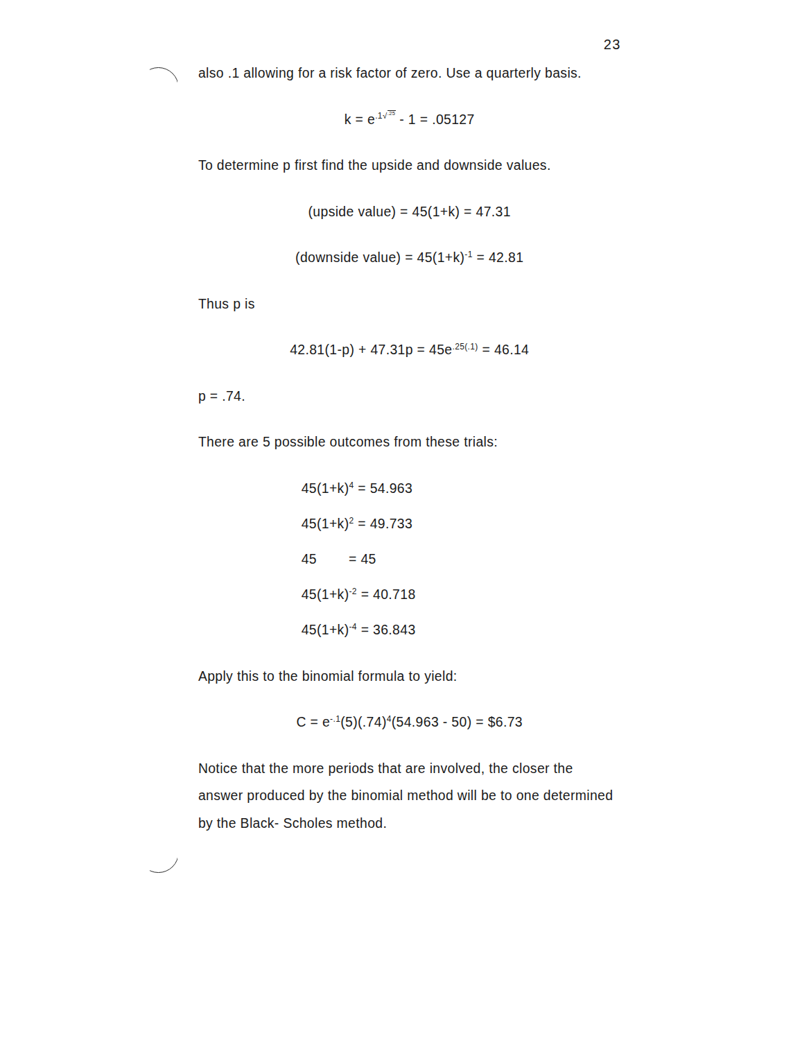23
also .1 allowing for a risk factor of zero. Use a quarterly basis.
k = e.1√.25 - 1 = .05127
To determine p first find the upside and downside values.
(upside value) = 45(1+k) = 47.31
(downside value) = 45(1+k)-1 = 42.81
Thus p is
42.81(1-p) + 47.31p = 45e.25(.1) = 46.14
p = .74.
There are 5 possible outcomes from these trials:
45(1+k)4 = 54.963
45(1+k)2 = 49.733
45 = 45
45(1+k)-2 = 40.718
45(1+k)-4 = 36.843
Apply this to the binomial formula to yield:
C = e-.1(5)(.74)4(54.963 - 50) = $6.73
Notice that the more periods that are involved, the closer the answer produced by the binomial method will be to one determined by the Black- Scholes method.